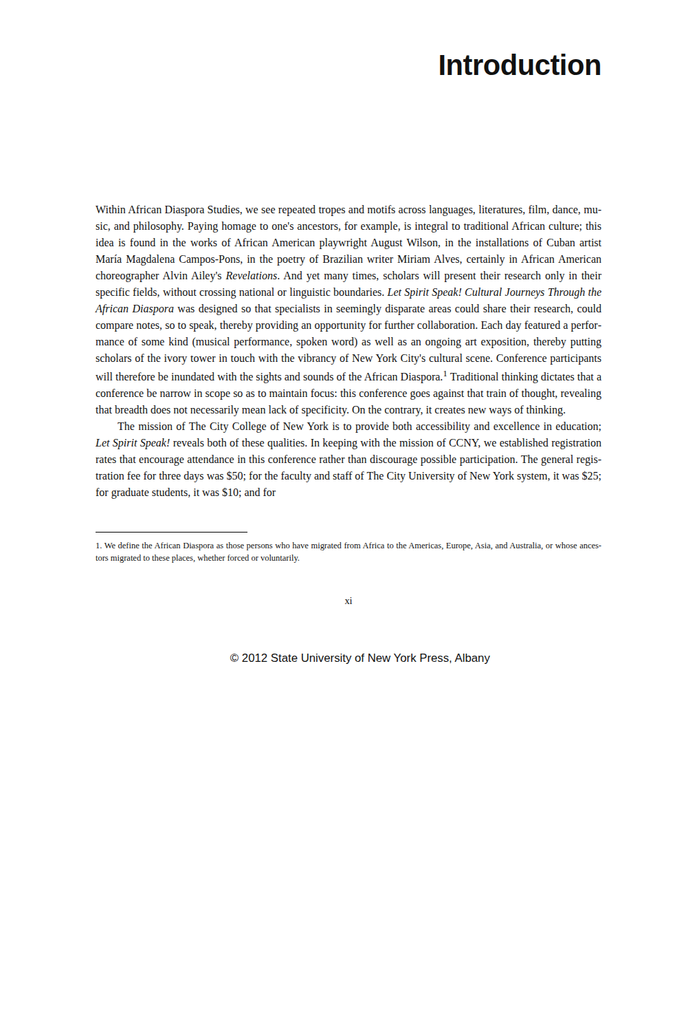Introduction
Within African Diaspora Studies, we see repeated tropes and motifs across languages, literatures, film, dance, music, and philosophy. Paying homage to one's ancestors, for example, is integral to traditional African culture; this idea is found in the works of African American playwright August Wilson, in the installations of Cuban artist María Magdalena Campos-Pons, in the poetry of Brazilian writer Miriam Alves, certainly in African American choreographer Alvin Ailey's Revelations. And yet many times, scholars will present their research only in their specific fields, without crossing national or linguistic boundaries. Let Spirit Speak! Cultural Journeys Through the African Diaspora was designed so that specialists in seemingly disparate areas could share their research, could compare notes, so to speak, thereby providing an opportunity for further collaboration. Each day featured a performance of some kind (musical performance, spoken word) as well as an ongoing art exposition, thereby putting scholars of the ivory tower in touch with the vibrancy of New York City's cultural scene. Conference participants will therefore be inundated with the sights and sounds of the African Diaspora.1 Traditional thinking dictates that a conference be narrow in scope so as to maintain focus: this conference goes against that train of thought, revealing that breadth does not necessarily mean lack of specificity. On the contrary, it creates new ways of thinking.
The mission of The City College of New York is to provide both accessibility and excellence in education; Let Spirit Speak! reveals both of these qualities. In keeping with the mission of CCNY, we established registration rates that encourage attendance in this conference rather than discourage possible participation. The general registration fee for three days was $50; for the faculty and staff of The City University of New York system, it was $25; for graduate students, it was $10; and for
1. We define the African Diaspora as those persons who have migrated from Africa to the Americas, Europe, Asia, and Australia, or whose ancestors migrated to these places, whether forced or voluntarily.
xi
© 2012 State University of New York Press, Albany